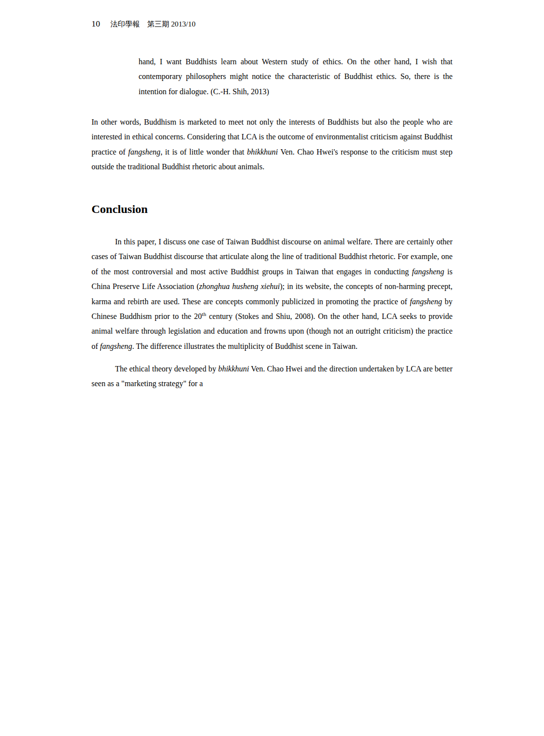10 法印學報　第三期 2013/10
hand, I want Buddhists learn about Western study of ethics. On the other hand, I wish that contemporary philosophers might notice the characteristic of Buddhist ethics. So, there is the intention for dialogue. (C.-H. Shih, 2013)
In other words, Buddhism is marketed to meet not only the interests of Buddhists but also the people who are interested in ethical concerns. Considering that LCA is the outcome of environmentalist criticism against Buddhist practice of fangsheng, it is of little wonder that bhikkhuni Ven. Chao Hwei's response to the criticism must step outside the traditional Buddhist rhetoric about animals.
Conclusion
In this paper, I discuss one case of Taiwan Buddhist discourse on animal welfare. There are certainly other cases of Taiwan Buddhist discourse that articulate along the line of traditional Buddhist rhetoric. For example, one of the most controversial and most active Buddhist groups in Taiwan that engages in conducting fangsheng is China Preserve Life Association (zhonghua husheng xiehui); in its website, the concepts of non-harming precept, karma and rebirth are used. These are concepts commonly publicized in promoting the practice of fangsheng by Chinese Buddhism prior to the 20th century (Stokes and Shiu, 2008). On the other hand, LCA seeks to provide animal welfare through legislation and education and frowns upon (though not an outright criticism) the practice of fangsheng. The difference illustrates the multiplicity of Buddhist scene in Taiwan.
The ethical theory developed by bhikkhuni Ven. Chao Hwei and the direction undertaken by LCA are better seen as a "marketing strategy" for a